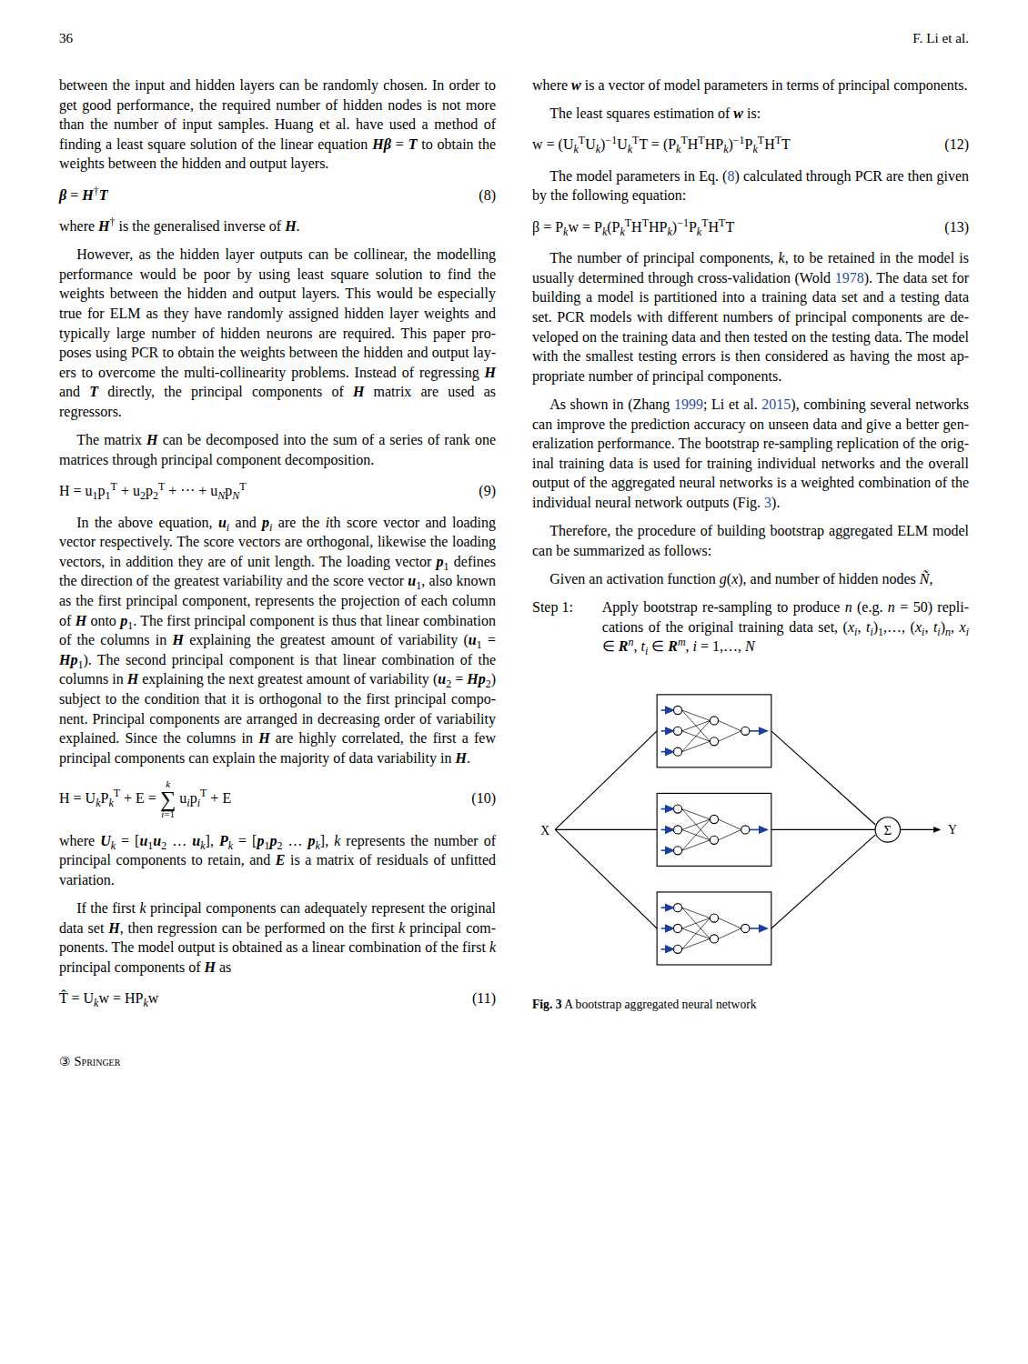36 F. Li et al.
between the input and hidden layers can be randomly chosen. In order to get good performance, the required number of hidden nodes is not more than the number of input samples. Huang et al. have used a method of finding a least square solution of the linear equation Hβ = T to obtain the weights between the hidden and output layers.
β = H†T (8)
where H† is the generalised inverse of H.
However, as the hidden layer outputs can be collinear, the modelling performance would be poor by using least square solution to find the weights between the hidden and output layers. This would be especially true for ELM as they have randomly assigned hidden layer weights and typically large number of hidden neurons are required. This paper proposes using PCR to obtain the weights between the hidden and output layers to overcome the multi-collinearity problems. Instead of regressing H and T directly, the principal components of H matrix are used as regressors.
The matrix H can be decomposed into the sum of a series of rank one matrices through principal component decomposition.
H = u1p1T + u2p2T + ··· + uNpNT (9)
In the above equation, ui and pi are the ith score vector and loading vector respectively. The score vectors are orthogonal, likewise the loading vectors, in addition they are of unit length. The loading vector p1 defines the direction of the greatest variability and the score vector u1, also known as the first principal component, represents the projection of each column of H onto p1. The first principal component is thus that linear combination of the columns in H explaining the greatest amount of variability (u1 = Hp1). The second principal component is that linear combination of the columns in H explaining the next greatest amount of variability (u2 = Hp2) subject to the condition that it is orthogonal to the first principal component. Principal components are arranged in decreasing order of variability explained. Since the columns in H are highly correlated, the first a few principal components can explain the majority of data variability in H.
H = UkPkT + E = k∑i=1 uipiT + E (10)
where Uk = [u1u2 … uk], Pk = [p1p2 … pk], k represents the number of principal components to retain, and E is a matrix of residuals of unfitted variation.
If the first k principal components can adequately represent the original data set H, then regression can be performed on the first k principal components. The model output is obtained as a linear combination of the first k principal components of H as
T̂ = Ukw = HPkw (11)
where w is a vector of model parameters in terms of principal components.
The least squares estimation of w is:
w = (UkTUk)−1UkTT = (PkTHTHPk)−1PkTHTT (12)
The model parameters in Eq. (8) calculated through PCR are then given by the following equation:
β = Pkw = Pk(PkTHTHPk)−1PkTHTT (13)
The number of principal components, k, to be retained in the model is usually determined through cross-validation (Wold 1978). The data set for building a model is partitioned into a training data set and a testing data set. PCR models with different numbers of principal components are developed on the training data and then tested on the testing data. The model with the smallest testing errors is then considered as having the most appropriate number of principal components.
As shown in (Zhang 1999; Li et al. 2015), combining several networks can improve the prediction accuracy on unseen data and give a better generalization performance. The bootstrap re-sampling replication of the original training data is used for training individual networks and the overall output of the aggregated neural networks is a weighted combination of the individual neural network outputs (Fig. 3).
Therefore, the procedure of building bootstrap aggregated ELM model can be summarized as follows:
Given an activation function g(x), and number of hidden nodes Ñ,
Step 1:
Apply bootstrap re-sampling to produce n (e.g. n = 50) replications of the original training data set, (xi, ti)1,…, (xi, ti)n, xi ∈ Rn, ti ∈ Rm, i = 1,…, N
X Σ Y
Fig. 3 A bootstrap aggregated neural network
③ Springer